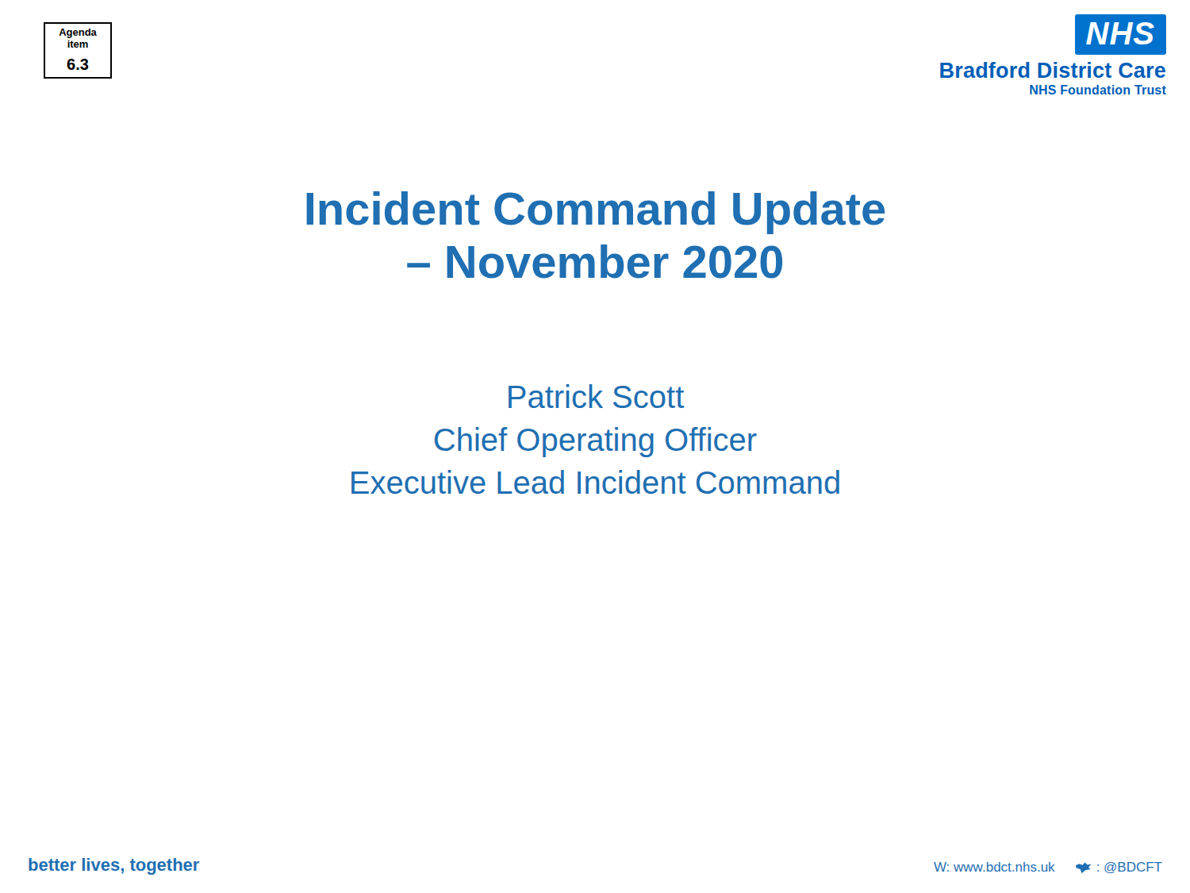Agenda
item
6.3
NHS
Bradford District Care
NHS Foundation Trust
Incident Command Update
– November 2020
Patrick Scott
Chief Operating Officer
Executive Lead Incident Command
better lives, together
W: www.bdct.nhs.uk : @BDCFT